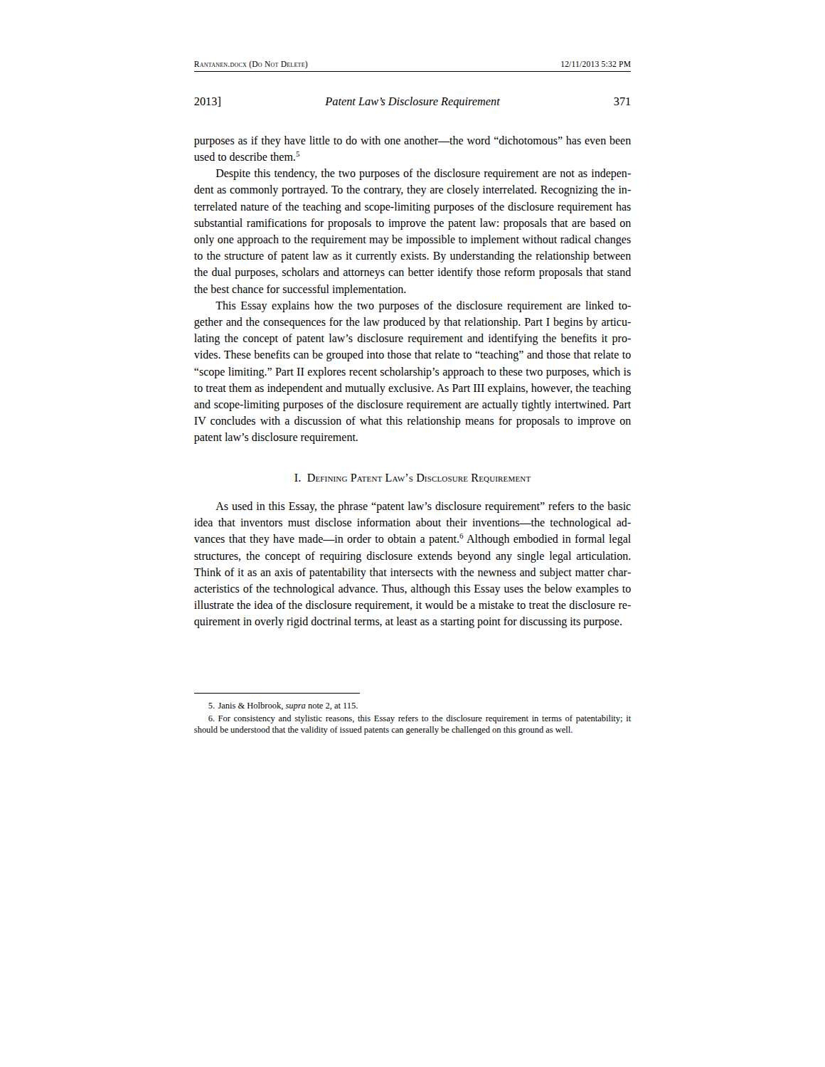Rantanen.docx (Do Not Delete) 12/11/2013 5:32 PM
2013] Patent Law’s Disclosure Requirement 371
purposes as if they have little to do with one another—the word “dichotomous” has even been used to describe them.5
Despite this tendency, the two purposes of the disclosure requirement are not as independent as commonly portrayed. To the contrary, they are closely interrelated. Recognizing the interrelated nature of the teaching and scope-limiting purposes of the disclosure requirement has substantial ramifications for proposals to improve the patent law: proposals that are based on only one approach to the requirement may be impossible to implement without radical changes to the structure of patent law as it currently exists. By understanding the relationship between the dual purposes, scholars and attorneys can better identify those reform proposals that stand the best chance for successful implementation.
This Essay explains how the two purposes of the disclosure requirement are linked together and the consequences for the law produced by that relationship. Part I begins by articulating the concept of patent law’s disclosure requirement and identifying the benefits it provides. These benefits can be grouped into those that relate to “teaching” and those that relate to “scope limiting.” Part II explores recent scholarship’s approach to these two purposes, which is to treat them as independent and mutually exclusive. As Part III explains, however, the teaching and scope-limiting purposes of the disclosure requirement are actually tightly intertwined. Part IV concludes with a discussion of what this relationship means for proposals to improve on patent law’s disclosure requirement.
I. Defining Patent Law’s Disclosure Requirement
As used in this Essay, the phrase “patent law’s disclosure requirement” refers to the basic idea that inventors must disclose information about their inventions—the technological advances that they have made—in order to obtain a patent.6 Although embodied in formal legal structures, the concept of requiring disclosure extends beyond any single legal articulation. Think of it as an axis of patentability that intersects with the newness and subject matter characteristics of the technological advance. Thus, although this Essay uses the below examples to illustrate the idea of the disclosure requirement, it would be a mistake to treat the disclosure requirement in overly rigid doctrinal terms, at least as a starting point for discussing its purpose.
5. Janis & Holbrook, supra note 2, at 115.
6. For consistency and stylistic reasons, this Essay refers to the disclosure requirement in terms of patentability; it should be understood that the validity of issued patents can generally be challenged on this ground as well.